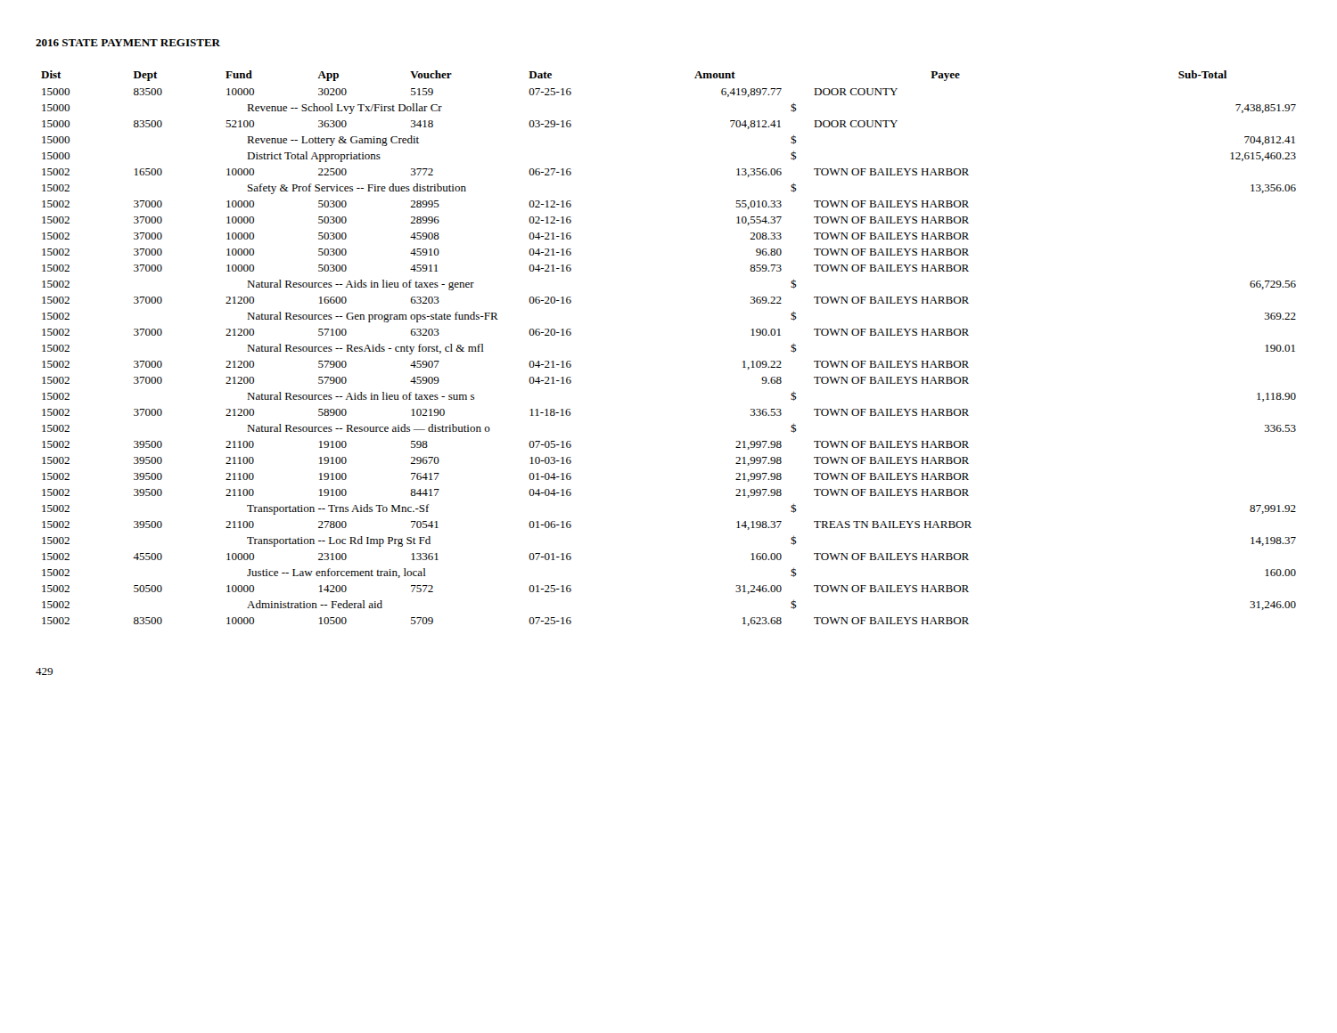2016 STATE PAYMENT REGISTER
| Dist | Dept | Fund | App | Voucher | Date | Amount | Payee | Sub-Total |
| --- | --- | --- | --- | --- | --- | --- | --- | --- |
| 15000 | 83500 | 10000 | 30200 | 5159 | 07-25-16 | 6,419,897.77 | DOOR COUNTY | |
| 15000 | | Revenue -- School Lvy Tx/First Dollar Cr | $ | 7,438,851.97 |
| 15000 | 83500 | 52100 | 36300 | 3418 | 03-29-16 | 704,812.41 | DOOR COUNTY | |
| 15000 | | Revenue -- Lottery & Gaming Credit | $ | 704,812.41 |
| 15000 | | District Total Appropriations | $ | 12,615,460.23 |
| 15002 | 16500 | 10000 | 22500 | 3772 | 06-27-16 | 13,356.06 | TOWN OF BAILEYS HARBOR | |
| 15002 | | Safety & Prof Services -- Fire dues distribution | $ | 13,356.06 |
| 15002 | 37000 | 10000 | 50300 | 28995 | 02-12-16 | 55,010.33 | TOWN OF BAILEYS HARBOR | |
| 15002 | 37000 | 10000 | 50300 | 28996 | 02-12-16 | 10,554.37 | TOWN OF BAILEYS HARBOR | |
| 15002 | 37000 | 10000 | 50300 | 45908 | 04-21-16 | 208.33 | TOWN OF BAILEYS HARBOR | |
| 15002 | 37000 | 10000 | 50300 | 45910 | 04-21-16 | 96.80 | TOWN OF BAILEYS HARBOR | |
| 15002 | 37000 | 10000 | 50300 | 45911 | 04-21-16 | 859.73 | TOWN OF BAILEYS HARBOR | |
| 15002 | | Natural Resources -- Aids in lieu of taxes - gener | $ | 66,729.56 |
| 15002 | 37000 | 21200 | 16600 | 63203 | 06-20-16 | 369.22 | TOWN OF BAILEYS HARBOR | |
| 15002 | | Natural Resources -- Gen program ops-state funds-FR | $ | 369.22 |
| 15002 | 37000 | 21200 | 57100 | 63203 | 06-20-16 | 190.01 | TOWN OF BAILEYS HARBOR | |
| 15002 | | Natural Resources -- ResAids - cnty forst, cl & mfl | $ | 190.01 |
| 15002 | 37000 | 21200 | 57900 | 45907 | 04-21-16 | 1,109.22 | TOWN OF BAILEYS HARBOR | |
| 15002 | 37000 | 21200 | 57900 | 45909 | 04-21-16 | 9.68 | TOWN OF BAILEYS HARBOR | |
| 15002 | | Natural Resources -- Aids in lieu of taxes - sum s | $ | 1,118.90 |
| 15002 | 37000 | 21200 | 58900 | 102190 | 11-18-16 | 336.53 | TOWN OF BAILEYS HARBOR | |
| 15002 | | Natural Resources -- Resource aids — distribution o | $ | 336.53 |
| 15002 | 39500 | 21100 | 19100 | 598 | 07-05-16 | 21,997.98 | TOWN OF BAILEYS HARBOR | |
| 15002 | 39500 | 21100 | 19100 | 29670 | 10-03-16 | 21,997.98 | TOWN OF BAILEYS HARBOR | |
| 15002 | 39500 | 21100 | 19100 | 76417 | 01-04-16 | 21,997.98 | TOWN OF BAILEYS HARBOR | |
| 15002 | 39500 | 21100 | 19100 | 84417 | 04-04-16 | 21,997.98 | TOWN OF BAILEYS HARBOR | |
| 15002 | | Transportation -- Trns Aids To Mnc.-Sf | $ | 87,991.92 |
| 15002 | 39500 | 21100 | 27800 | 70541 | 01-06-16 | 14,198.37 | TREAS TN BAILEYS HARBOR | |
| 15002 | | Transportation -- Loc Rd Imp Prg St Fd | $ | 14,198.37 |
| 15002 | 45500 | 10000 | 23100 | 13361 | 07-01-16 | 160.00 | TOWN OF BAILEYS HARBOR | |
| 15002 | | Justice -- Law enforcement train, local | $ | 160.00 |
| 15002 | 50500 | 10000 | 14200 | 7572 | 01-25-16 | 31,246.00 | TOWN OF BAILEYS HARBOR | |
| 15002 | | Administration -- Federal aid | $ | 31,246.00 |
| 15002 | 83500 | 10000 | 10500 | 5709 | 07-25-16 | 1,623.68 | TOWN OF BAILEYS HARBOR | |
429